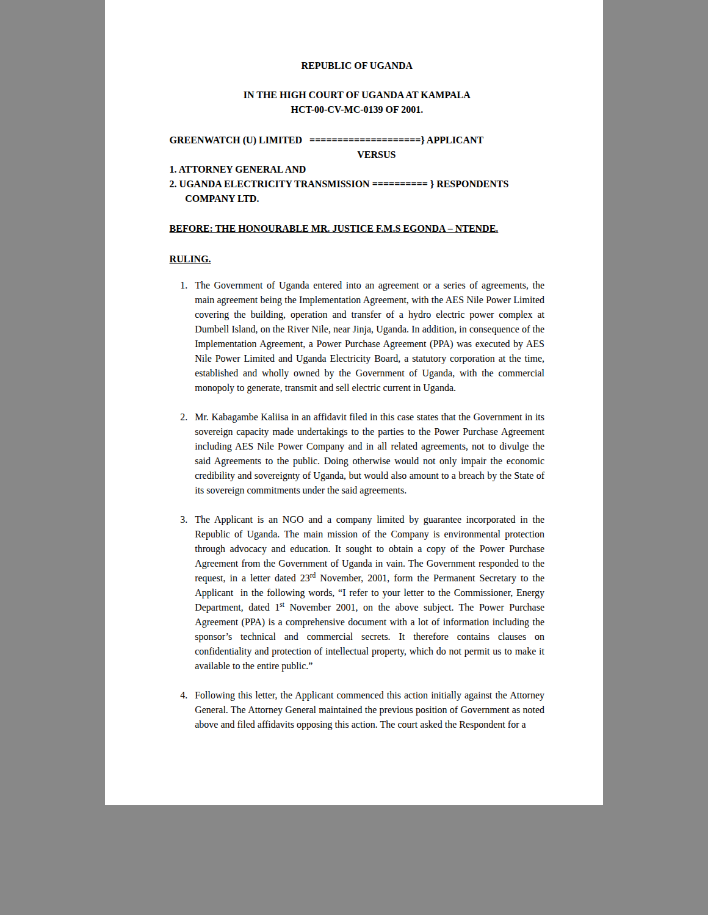REPUBLIC OF UGANDA
IN THE HIGH COURT OF UGANDA AT KAMPALA
HCT-00-CV-MC-0139 OF 2001.
GREENWATCH (U) LIMITED ====================} APPLICANT
VERSUS
1. ATTORNEY GENERAL AND
2. UGANDA ELECTRICITY TRANSMISSION ========== } RESPONDENTS
COMPANY LTD.
BEFORE: THE HONOURABLE MR. JUSTICE F.M.S EGONDA – NTENDE.
RULING.
The Government of Uganda entered into an agreement or a series of agreements, the main agreement being the Implementation Agreement, with the AES Nile Power Limited covering the building, operation and transfer of a hydro electric power complex at Dumbell Island, on the River Nile, near Jinja, Uganda. In addition, in consequence of the Implementation Agreement, a Power Purchase Agreement (PPA) was executed by AES Nile Power Limited and Uganda Electricity Board, a statutory corporation at the time, established and wholly owned by the Government of Uganda, with the commercial monopoly to generate, transmit and sell electric current in Uganda.
Mr. Kabagambe Kaliisa in an affidavit filed in this case states that the Government in its sovereign capacity made undertakings to the parties to the Power Purchase Agreement including AES Nile Power Company and in all related agreements, not to divulge the said Agreements to the public. Doing otherwise would not only impair the economic credibility and sovereignty of Uganda, but would also amount to a breach by the State of its sovereign commitments under the said agreements.
The Applicant is an NGO and a company limited by guarantee incorporated in the Republic of Uganda. The main mission of the Company is environmental protection through advocacy and education. It sought to obtain a copy of the Power Purchase Agreement from the Government of Uganda in vain. The Government responded to the request, in a letter dated 23rd November, 2001, form the Permanent Secretary to the Applicant in the following words, “I refer to your letter to the Commissioner, Energy Department, dated 1st November 2001, on the above subject. The Power Purchase Agreement (PPA) is a comprehensive document with a lot of information including the sponsor’s technical and commercial secrets. It therefore contains clauses on confidentiality and protection of intellectual property, which do not permit us to make it available to the entire public.”
Following this letter, the Applicant commenced this action initially against the Attorney General. The Attorney General maintained the previous position of Government as noted above and filed affidavits opposing this action. The court asked the Respondent for a